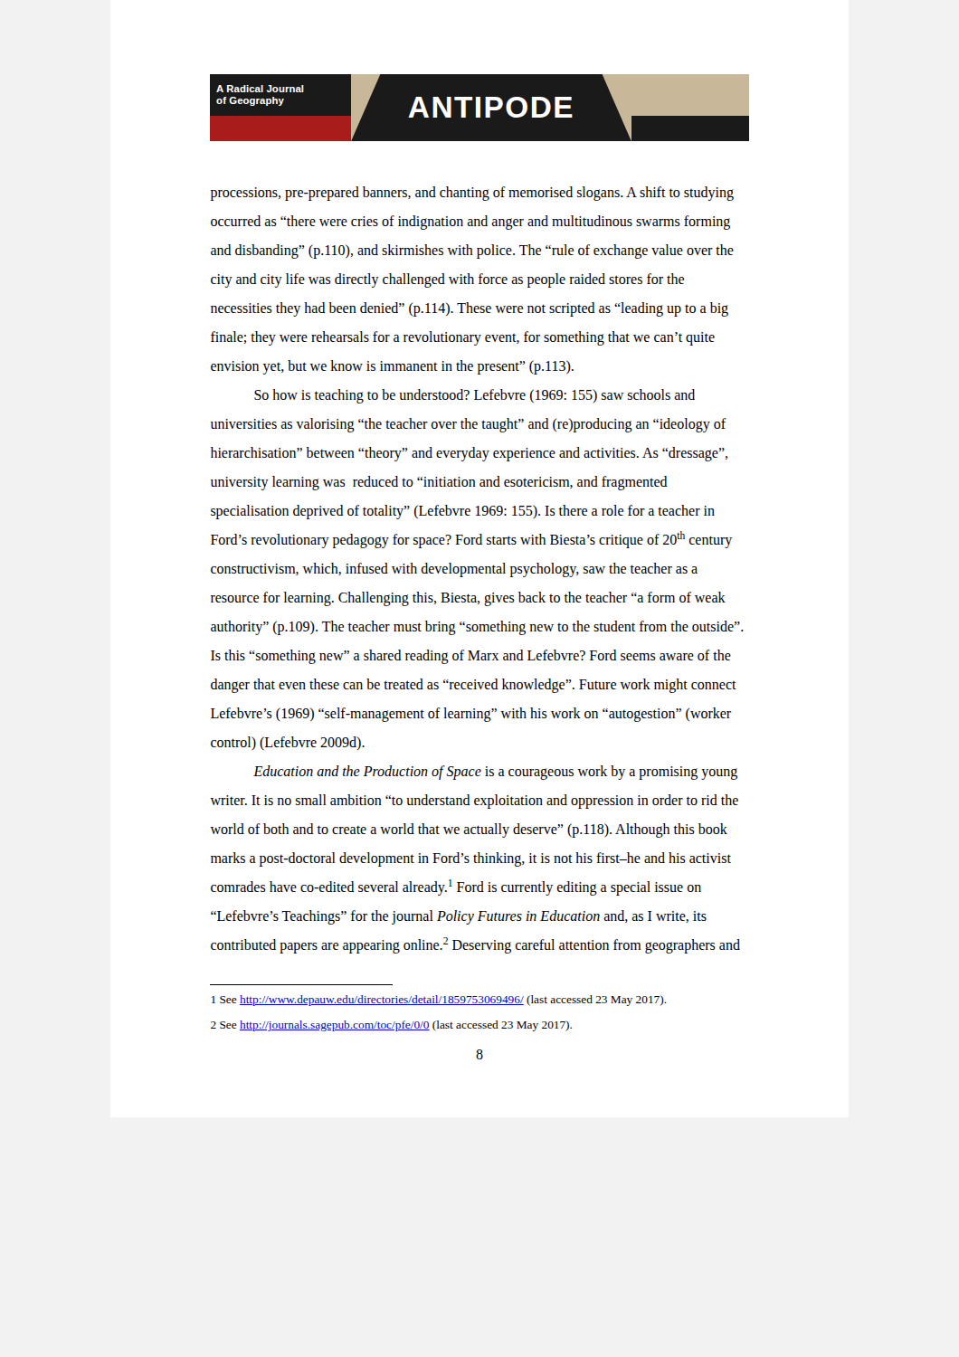A Radical Journal
of Geography
ANTIPODE
processions, pre-prepared banners, and chanting of memorised slogans. A shift to studying occurred as “there were cries of indignation and anger and multitudinous swarms forming and disbanding” (p.110), and skirmishes with police. The “rule of exchange value over the city and city life was directly challenged with force as people raided stores for the necessities they had been denied” (p.114). These were not scripted as “leading up to a big finale; they were rehearsals for a revolutionary event, for something that we can’t quite envision yet, but we know is immanent in the present” (p.113).
So how is teaching to be understood? Lefebvre (1969: 155) saw schools and universities as valorising “the teacher over the taught” and (re)producing an “ideology of hierarchisation” between “theory” and everyday experience and activities. As “dressage”, university learning was reduced to “initiation and esotericism, and fragmented specialisation deprived of totality” (Lefebvre 1969: 155). Is there a role for a teacher in Ford’s revolutionary pedagogy for space? Ford starts with Biesta’s critique of 20th century constructivism, which, infused with developmental psychology, saw the teacher as a resource for learning. Challenging this, Biesta, gives back to the teacher “a form of weak authority” (p.109). The teacher must bring “something new to the student from the outside”. Is this “something new” a shared reading of Marx and Lefebvre? Ford seems aware of the danger that even these can be treated as “received knowledge”. Future work might connect Lefebvre’s (1969) “self-management of learning” with his work on “autogestion” (worker control) (Lefebvre 2009d).
Education and the Production of Space is a courageous work by a promising young writer. It is no small ambition “to understand exploitation and oppression in order to rid the world of both and to create a world that we actually deserve” (p.118). Although this book marks a post-doctoral development in Ford’s thinking, it is not his first–he and his activist comrades have co-edited several already.1 Ford is currently editing a special issue on “Lefebvre’s Teachings” for the journal Policy Futures in Education and, as I write, its contributed papers are appearing online.2 Deserving careful attention from geographers and
1 See http://www.depauw.edu/directories/detail/1859753069496/ (last accessed 23 May 2017).
2 See http://journals.sagepub.com/toc/pfe/0/0 (last accessed 23 May 2017).
8